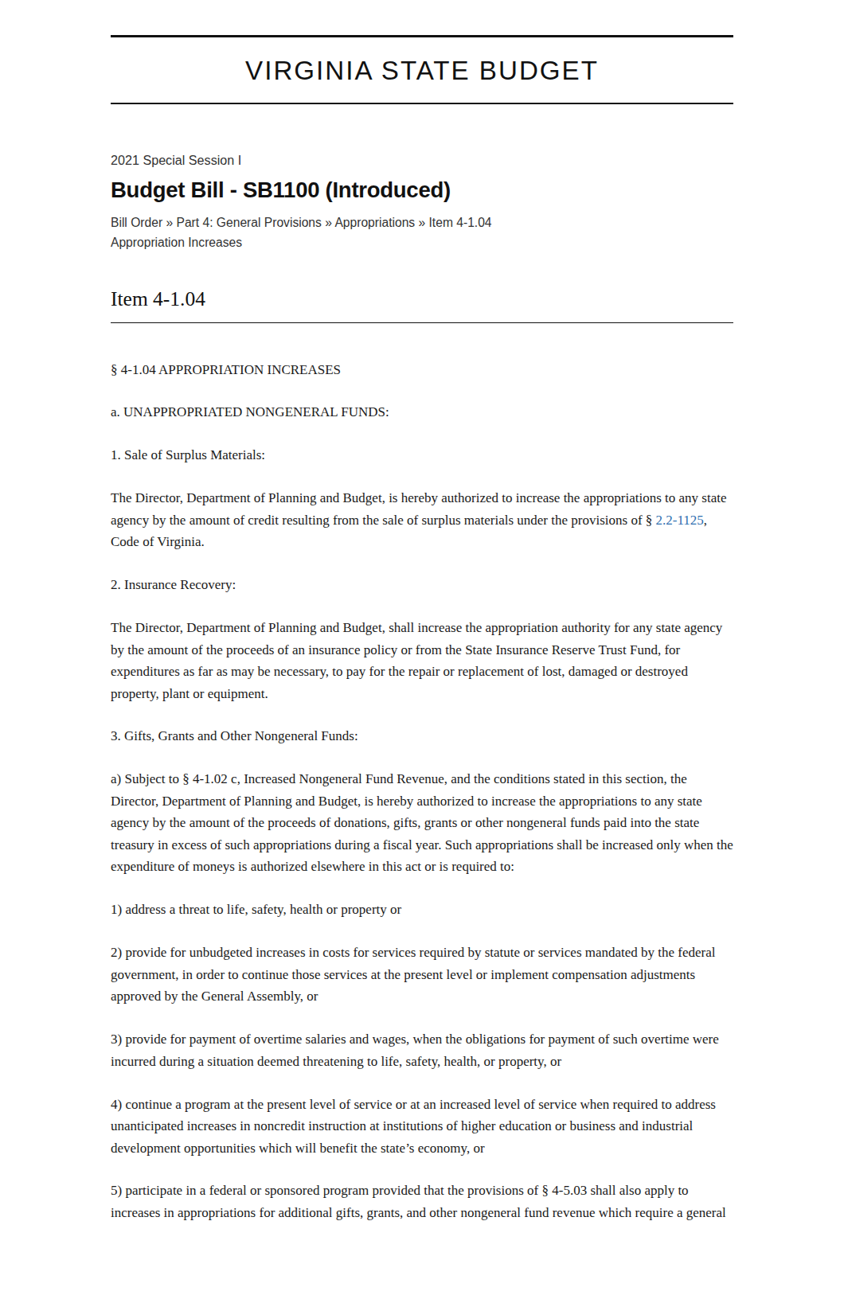Virginia State Budget
2021 Special Session I
Budget Bill - SB1100 (Introduced)
Bill Order » Part 4: General Provisions » Appropriations » Item 4-1.04
Appropriation Increases
Item 4-1.04
§ 4-1.04 APPROPRIATION INCREASES
a. UNAPPROPRIATED NONGENERAL FUNDS:
1. Sale of Surplus Materials:
The Director, Department of Planning and Budget, is hereby authorized to increase the appropriations to any state agency by the amount of credit resulting from the sale of surplus materials under the provisions of § 2.2-1125, Code of Virginia.
2. Insurance Recovery:
The Director, Department of Planning and Budget, shall increase the appropriation authority for any state agency by the amount of the proceeds of an insurance policy or from the State Insurance Reserve Trust Fund, for expenditures as far as may be necessary, to pay for the repair or replacement of lost, damaged or destroyed property, plant or equipment.
3. Gifts, Grants and Other Nongeneral Funds:
a) Subject to § 4-1.02 c, Increased Nongeneral Fund Revenue, and the conditions stated in this section, the Director, Department of Planning and Budget, is hereby authorized to increase the appropriations to any state agency by the amount of the proceeds of donations, gifts, grants or other nongeneral funds paid into the state treasury in excess of such appropriations during a fiscal year. Such appropriations shall be increased only when the expenditure of moneys is authorized elsewhere in this act or is required to:
1) address a threat to life, safety, health or property or
2) provide for unbudgeted increases in costs for services required by statute or services mandated by the federal government, in order to continue those services at the present level or implement compensation adjustments approved by the General Assembly, or
3) provide for payment of overtime salaries and wages, when the obligations for payment of such overtime were incurred during a situation deemed threatening to life, safety, health, or property, or
4) continue a program at the present level of service or at an increased level of service when required to address unanticipated increases in noncredit instruction at institutions of higher education or business and industrial development opportunities which will benefit the state’s economy, or
5) participate in a federal or sponsored program provided that the provisions of § 4-5.03 shall also apply to increases in appropriations for additional gifts, grants, and other nongeneral fund revenue which require a general